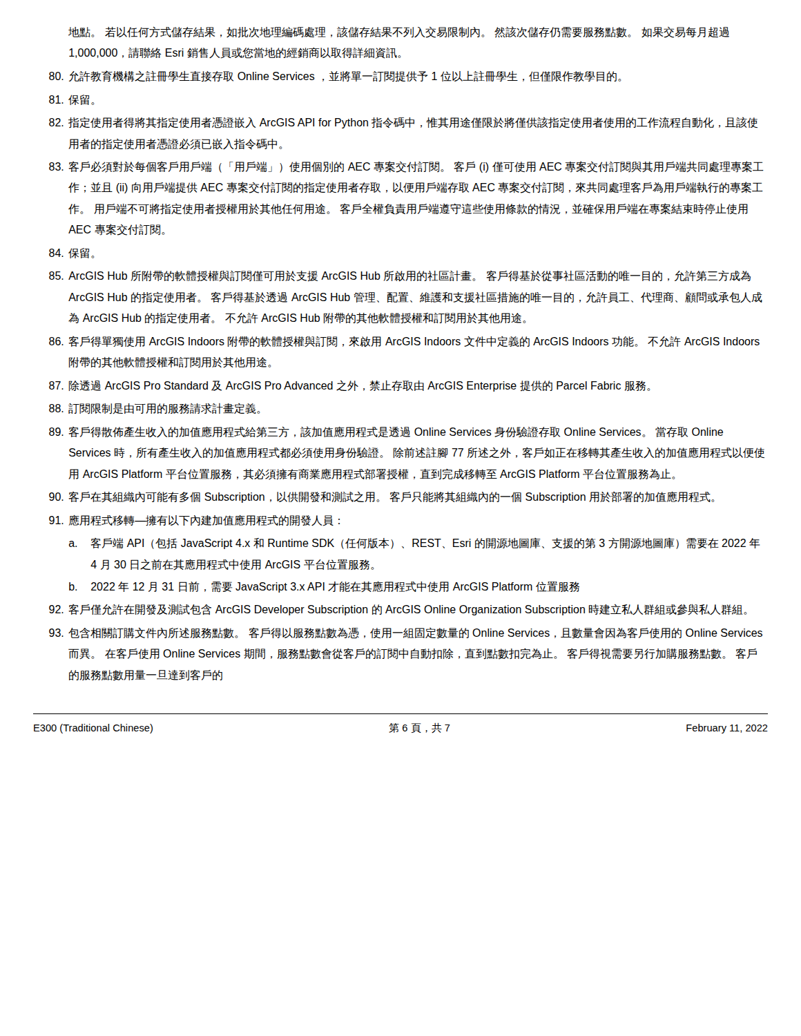地點。 若以任何方式儲存結果，如批次地理編碼處理，該儲存結果不列入交易限制內。 然該次儲存仍需要服務點數。 如果交易每月超過 1,000,000，請聯絡 Esri 銷售人員或您當地的經銷商以取得詳細資訊。
80. 允許教育機構之註冊學生直接存取 Online Services ，並將單一訂閱提供予 1 位以上註冊學生，但僅限作教學目的。
81. 保留。
82. 指定使用者得將其指定使用者憑證嵌入 ArcGIS API for Python 指令碼中，惟其用途僅限於將僅供該指定使用者使用的工作流程自動化，且該使用者的指定使用者憑證必須已嵌入指令碼中。
83. 客戶必須對於每個客戶用戶端（「用戶端」）使用個別的 AEC 專案交付訂閱。 客戶 (i) 僅可使用 AEC 專案交付訂閱與其用戶端共同處理專案工作；並且 (ii) 向用戶端提供 AEC 專案交付訂閱的指定使用者存取，以便用戶端存取 AEC 專案交付訂閱，來共同處理客戶為用戶端執行的專案工作。 用戶端不可將指定使用者授權用於其他任何用途。 客戶全權負責用戶端遵守這些使用條款的情況，並確保用戶端在專案結束時停止使用 AEC 專案交付訂閱。
84. 保留。
85. ArcGIS Hub 所附帶的軟體授權與訂閱僅可用於支援 ArcGIS Hub 所啟用的社區計畫。 客戶得基於從事社區活動的唯一目的，允許第三方成為 ArcGIS Hub 的指定使用者。 客戶得基於透過 ArcGIS Hub 管理、配置、維護和支援社區措施的唯一目的，允許員工、代理商、顧問或承包人成為 ArcGIS Hub 的指定使用者。 不允許 ArcGIS Hub 附帶的其他軟體授權和訂閱用於其他用途。
86. 客戶得單獨使用 ArcGIS Indoors 附帶的軟體授權與訂閱，來啟用 ArcGIS Indoors 文件中定義的 ArcGIS Indoors 功能。 不允許 ArcGIS Indoors 附帶的其他軟體授權和訂閱用於其他用途。
87. 除透過 ArcGIS Pro Standard 及 ArcGIS Pro Advanced 之外，禁止存取由 ArcGIS Enterprise 提供的 Parcel Fabric 服務。
88. 訂閱限制是由可用的服務請求計畫定義。
89. 客戶得散佈產生收入的加值應用程式給第三方，該加值應用程式是透過 Online Services 身份驗證存取 Online Services。 當存取 Online Services 時，所有產生收入的加值應用程式都必須使用身份驗證。 除前述註腳 77 所述之外，客戶如正在移轉其產生收入的加值應用程式以便使用 ArcGIS Platform 平台位置服務，其必須擁有商業應用程式部署授權，直到完成移轉至 ArcGIS Platform 平台位置服務為止。
90. 客戶在其組織內可能有多個 Subscription，以供開發和測試之用。 客戶只能將其組織內的一個 Subscription 用於部署的加值應用程式。
91. 應用程式移轉—擁有以下內建加值應用程式的開發人員：
a. 客戶端 API（包括 JavaScript 4.x 和 Runtime SDK（任何版本）、REST、Esri 的開源地圖庫、支援的第 3 方開源地圖庫）需要在 2022 年 4 月 30 日之前在其應用程式中使用 ArcGIS 平台位置服務。
b. 2022 年 12 月 31 日前，需要 JavaScript 3.x API 才能在其應用程式中使用 ArcGIS Platform 位置服務
92. 客戶僅允許在開發及測試包含 ArcGIS Developer Subscription 的 ArcGIS Online Organization Subscription 時建立私人群組或參與私人群組。
93. 包含相關訂購文件內所述服務點數。 客戶得以服務點數為憑，使用一組固定數量的 Online Services，且數量會因為客戶使用的 Online Services 而異。 在客戶使用 Online Services 期間，服務點數會從客戶的訂閱中自動扣除，直到點數扣完為止。 客戶得視需要另行加購服務點數。 客戶的服務點數用量一旦達到客戶的
E300 (Traditional Chinese)
第 6 頁，共 7
February 11, 2022